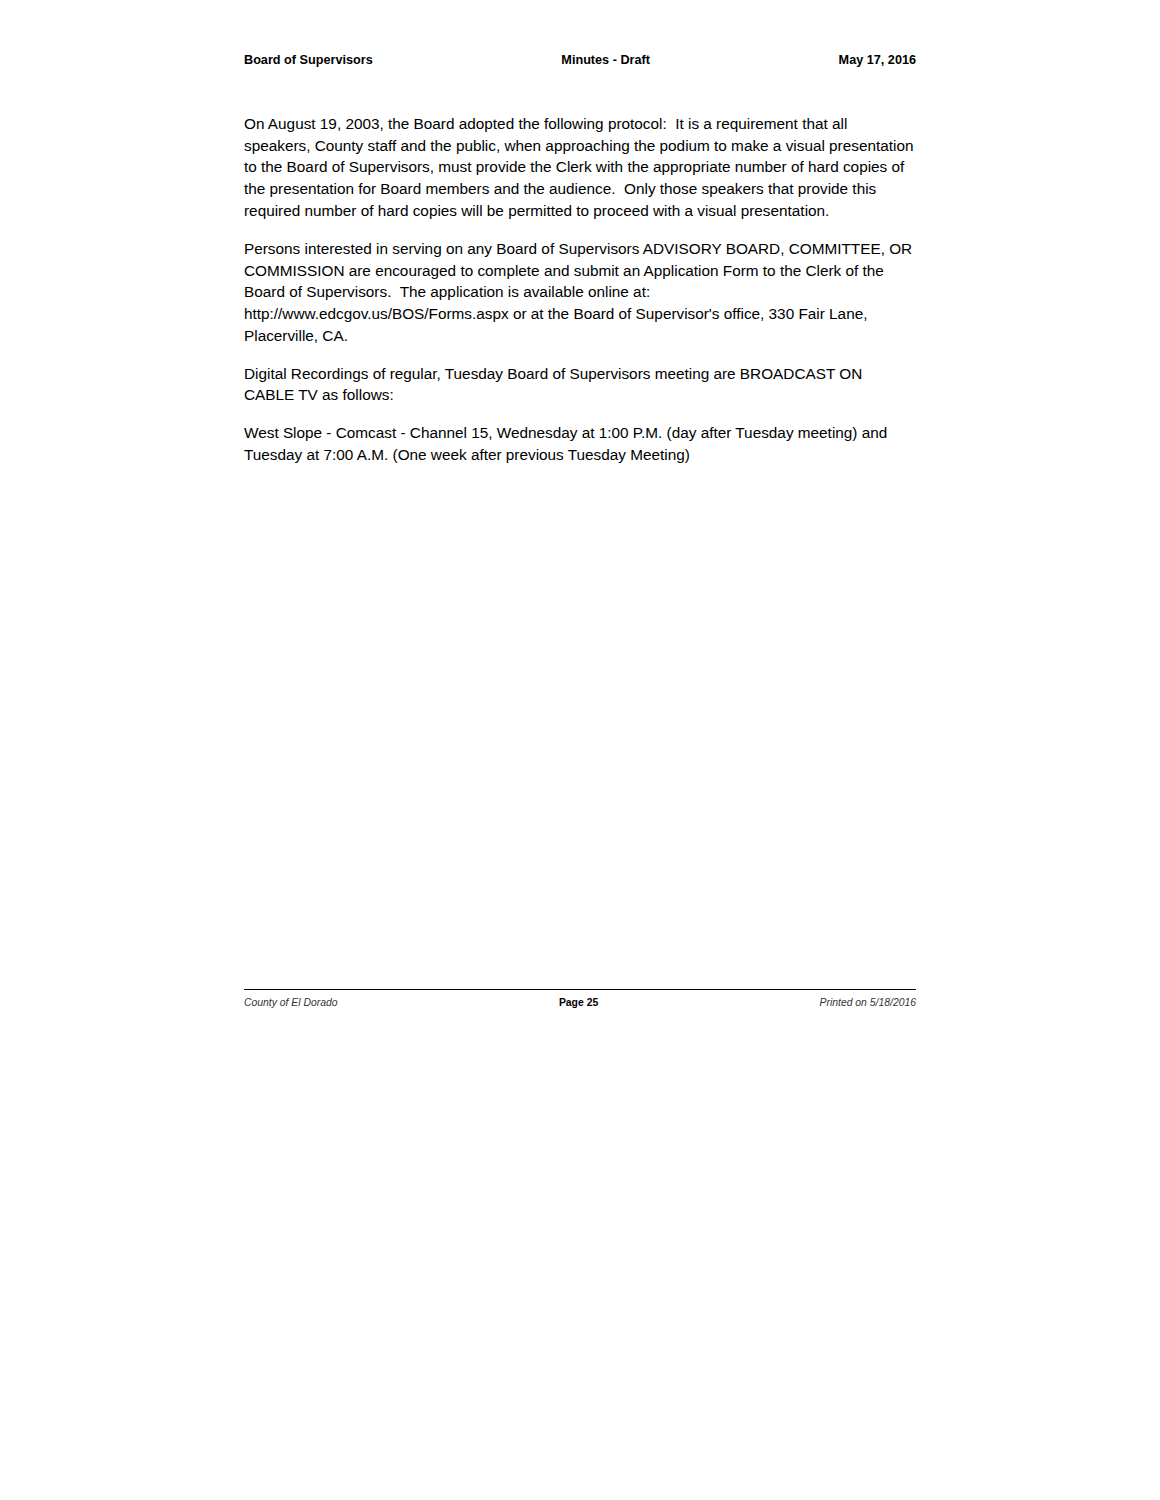Board of Supervisors
Minutes - Draft
May 17, 2016
On August 19, 2003, the Board adopted the following protocol: It is a requirement that all speakers, County staff and the public, when approaching the podium to make a visual presentation to the Board of Supervisors, must provide the Clerk with the appropriate number of hard copies of the presentation for Board members and the audience. Only those speakers that provide this required number of hard copies will be permitted to proceed with a visual presentation.
Persons interested in serving on any Board of Supervisors ADVISORY BOARD, COMMITTEE, OR COMMISSION are encouraged to complete and submit an Application Form to the Clerk of the Board of Supervisors. The application is available online at: http://www.edcgov.us/BOS/Forms.aspx or at the Board of Supervisor's office, 330 Fair Lane, Placerville, CA.
Digital Recordings of regular, Tuesday Board of Supervisors meeting are BROADCAST ON CABLE TV as follows:
West Slope - Comcast - Channel 15, Wednesday at 1:00 P.M. (day after Tuesday meeting) and Tuesday at 7:00 A.M. (One week after previous Tuesday Meeting)
County of El Dorado
Page 25
Printed on 5/18/2016